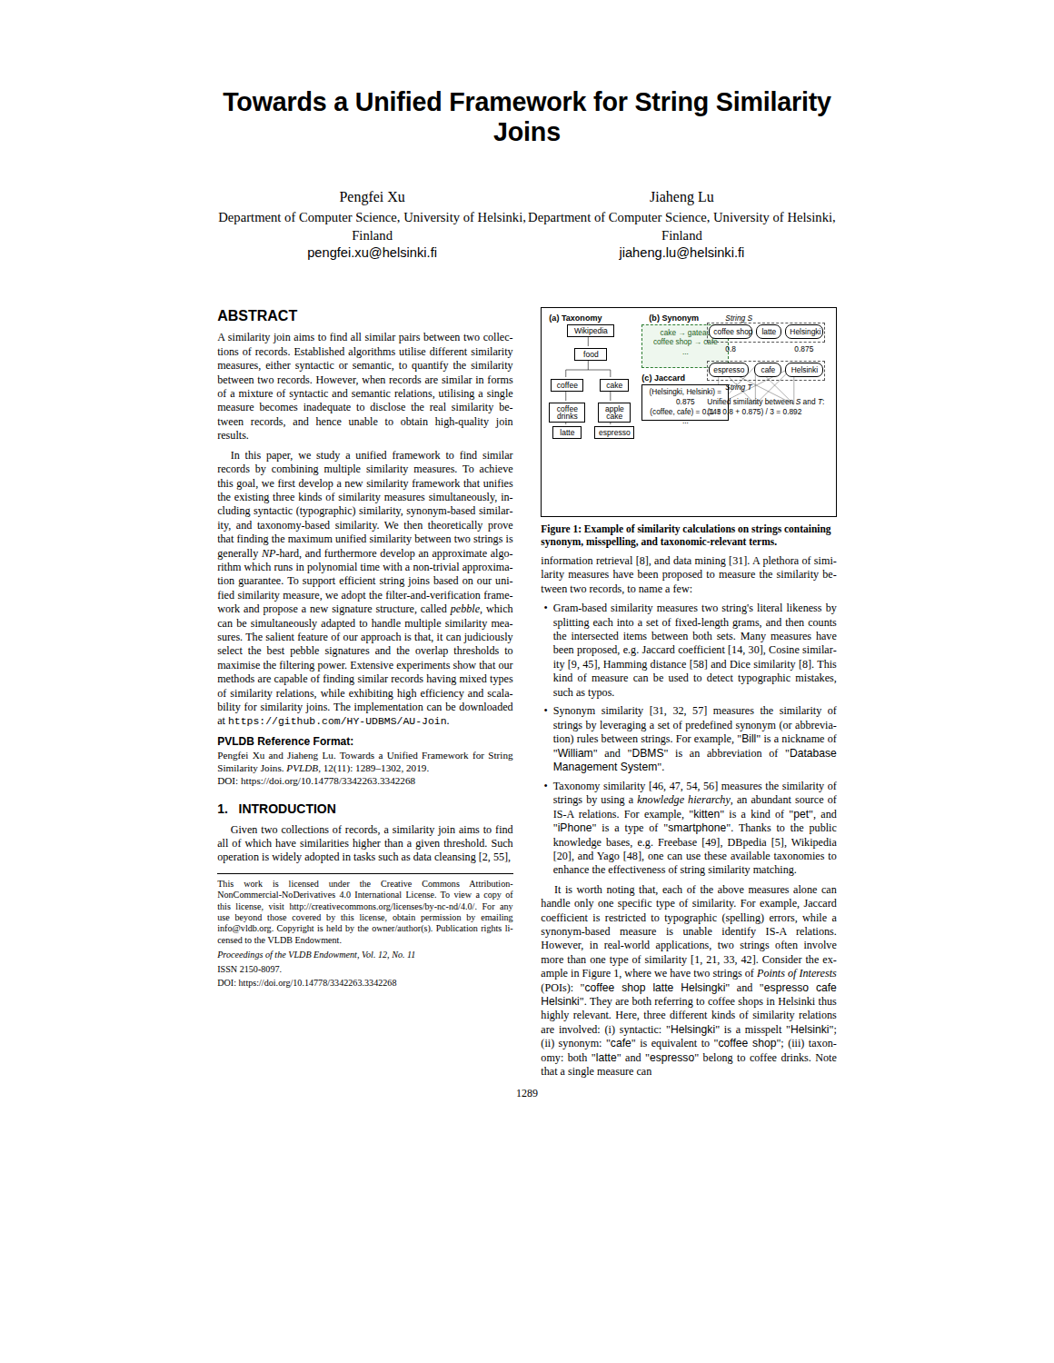Towards a Unified Framework for String Similarity Joins
| Pengfei Xu Department of Computer Science, University of Helsinki, Finland pengfei.xu@helsinki.fi | Jiaheng Lu Department of Computer Science, University of Helsinki, Finland jiaheng.lu@helsinki.fi |
ABSTRACT
A similarity join aims to find all similar pairs between two collections of records. Established algorithms utilise different similarity measures, either syntactic or semantic, to quantify the similarity between two records. However, when records are similar in forms of a mixture of syntactic and semantic relations, utilising a single measure becomes inadequate to disclose the real similarity between records, and hence unable to obtain high-quality join results.
In this paper, we study a unified framework to find similar records by combining multiple similarity measures. To achieve this goal, we first develop a new similarity framework that unifies the existing three kinds of similarity measures simultaneously, including syntactic (typographic) similarity, synonym-based similarity, and taxonomy-based similarity. We then theoretically prove that finding the maximum unified similarity between two strings is generally NP-hard, and furthermore develop an approximate algorithm which runs in polynomial time with a non-trivial approximation guarantee. To support efficient string joins based on our unified similarity measure, we adopt the filter-and-verification framework and propose a new signature structure, called pebble, which can be simultaneously adapted to handle multiple similarity measures. The salient feature of our approach is that, it can judiciously select the best pebble signatures and the overlap thresholds to maximise the filtering power. Extensive experiments show that our methods are capable of finding similar records having mixed types of similarity relations, while exhibiting high efficiency and scalability for similarity joins. The implementation can be downloaded at https://github.com/HY-UDBMS/AU-Join.
PVLDB Reference Format:
Pengfei Xu and Jiaheng Lu. Towards a Unified Framework for String Similarity Joins. PVLDB, 12(11): 1289–1302, 2019.
DOI: https://doi.org/10.14778/3342263.3342268
1. INTRODUCTION
Given two collections of records, a similarity join aims to find all of which have similarities higher than a given threshold. Such operation is widely adopted in tasks such as data cleansing [2, 55],
This work is licensed under the Creative Commons Attribution-NonCommercial-NoDerivatives 4.0 International License. To view a copy of this license, visit http://creativecommons.org/licenses/by-nc-nd/4.0/. For any use beyond those covered by this license, obtain permission by emailing info@vldb.org. Copyright is held by the owner/author(s). Publication rights licensed to the VLDB Endowment.
Proceedings of the VLDB Endowment, Vol. 12, No. 11
ISSN 2150-8097.
DOI: https://doi.org/10.14778/3342263.3342268
(a) Taxonomy
(b) Synonym
String S
Wikipedia
food
coffee
cake
coffee
drinks
apple
cake
latte
espresso
cake → gateau
coffee shop → cafe
...
(c) Jaccard
(Helsingki, Helsinki) = 0.875
(coffee, cafe) = 0.143
...
coffee shop
latte
Helsingki
espresso
cafe
Helsinki
String T
0.8
0.875
Unified similarity between S and T:
(1 + 0.8 + 0.875) / 3 = 0.892
Figure 1: Example of similarity calculations on strings containing synonym, misspelling, and taxonomic-relevant terms.
information retrieval [8], and data mining [31]. A plethora of similarity measures have been proposed to measure the similarity between two records, to name a few:
Gram-based similarity measures two string's literal likeness by splitting each into a set of fixed-length grams, and then counts the intersected items between both sets. Many measures have been proposed, e.g. Jaccard coefficient [14, 30], Cosine similarity [9, 45], Hamming distance [58] and Dice similarity [8]. This kind of measure can be used to detect typographic mistakes, such as typos.
Synonym similarity [31, 32, 57] measures the similarity of strings by leveraging a set of predefined synonym (or abbreviation) rules between strings. For example, "Bill" is a nickname of "William" and "DBMS" is an abbreviation of "Database Management System".
Taxonomy similarity [46, 47, 54, 56] measures the similarity of strings by using a knowledge hierarchy, an abundant source of IS-A relations. For example, "kitten" is a kind of "pet", and "iPhone" is a type of "smartphone". Thanks to the public knowledge bases, e.g. Freebase [49], DBpedia [5], Wikipedia [20], and Yago [48], one can use these available taxonomies to enhance the effectiveness of string similarity matching.
It is worth noting that, each of the above measures alone can handle only one specific type of similarity. For example, Jaccard coefficient is restricted to typographic (spelling) errors, while a synonym-based measure is unable identify IS-A relations. However, in real-world applications, two strings often involve more than one type of similarity [1, 21, 33, 42]. Consider the example in Figure 1, where we have two strings of Points of Interests (POIs): "coffee shop latte Helsingki" and "espresso cafe Helsinki". They are both referring to coffee shops in Helsinki thus highly relevant. Here, three different kinds of similarity relations are involved: (i) syntactic: "Helsingki" is a misspelt "Helsinki"; (ii) synonym: "cafe" is equivalent to "coffee shop"; (iii) taxonomy: both "latte" and "espresso" belong to coffee drinks. Note that a single measure can
1289